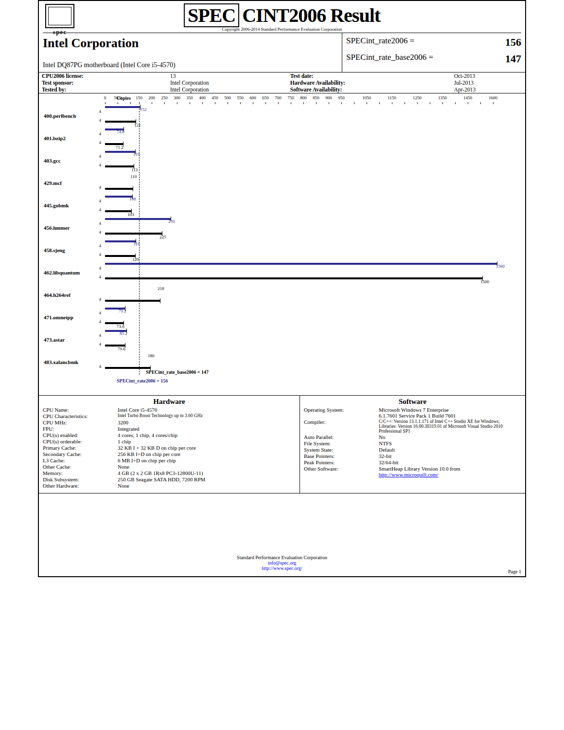spec
SPECCINT2006 Result
Copyright 2006-2014 Standard Performance Evaluation Corporation
Intel Corporation
Intel DQ87PG motherboard (Intel Core i5-4570)
SPECint​_rate2006 = 156
SPECint_rate_base2006 = 147
| CPU2006 license: | 13 | Test date: | Oct-2013 |
| Test sponsor: | Intel Corporation | Hardware Availability: | Jul-2013 |
| Tested by: | Intel Corporation | Software Availability: | Apr-2013 |
Copies
0 50.0 150 200 250 300 350 400 450 500 550 600 650 700 750 800 850 900 950 1050 1150 1250 1350 1450 1600
400.perlbench
4
4
152
121
401.bzip2
4
4
74.0
71.2
403.gcc
4
4
119
113
429.mcf
4
110
445.gobmk
4
4
108
103
456.hmmer
4
4
259
225
458.sjeng
4
4
121
120
462.libquantum
4
4
1560
1500
464.h264ref
4
218
471.omnetpp
4
4
79.2
73.6
473.astar
4
4
85.2
79.6
483.xalancbmk
4
180
SPECint_rate_base2006 = 147
SPECint_rate2006 = 156
Hardware
| CPU Name: | Intel Core i5-4570 |
| CPU Characteristics: | Intel Turbo Boost Technology up to 3.60 GHz |
| CPU MHz: | 3200 |
| FPU: | Integrated |
| CPU(s) enabled: | 4 cores, 1 chip, 4 cores/chip |
| CPU(s) orderable: | 1 chip |
| Primary Cache: | 32 KB I + 32 KB D on chip per core |
| Secondary Cache: | 256 KB I+D on chip per core |
| L3 Cache: | 6 MB I+D on chip per chip |
| Other Cache: | None |
| Memory: | 4 GB (2 x 2 GB 1Rx8 PC3-12800U-11) |
| Disk Subsystem: | 250 GB Seagate SATA HDD, 7200 RPM |
| Other Hardware: | None |
Software
| Operating System: | Microsoft Windows 7 Enterprise 6.1.7601 Service Pack 1 Build 7601 |
| Compiler: | C/C++: Version 13.1.1.171 of Intel C++ Studio XE for Windows; Libraries: Version 16.00.30319.01 of Microsoft Visual Studio 2010 Professional SP1 |
| Auto Parallel: | No |
| File System: | NTFS |
| System State: | Default |
| Base Pointers: | 32-bit |
| Peak Pointers: | 32/64-bit |
| Other Software: | SmartHeap Library Version 10.0 from http://www.microquill.com/ |
Standard Performance Evaluation Corporation
info@spec.org
http://www.spec.org/
Page 1